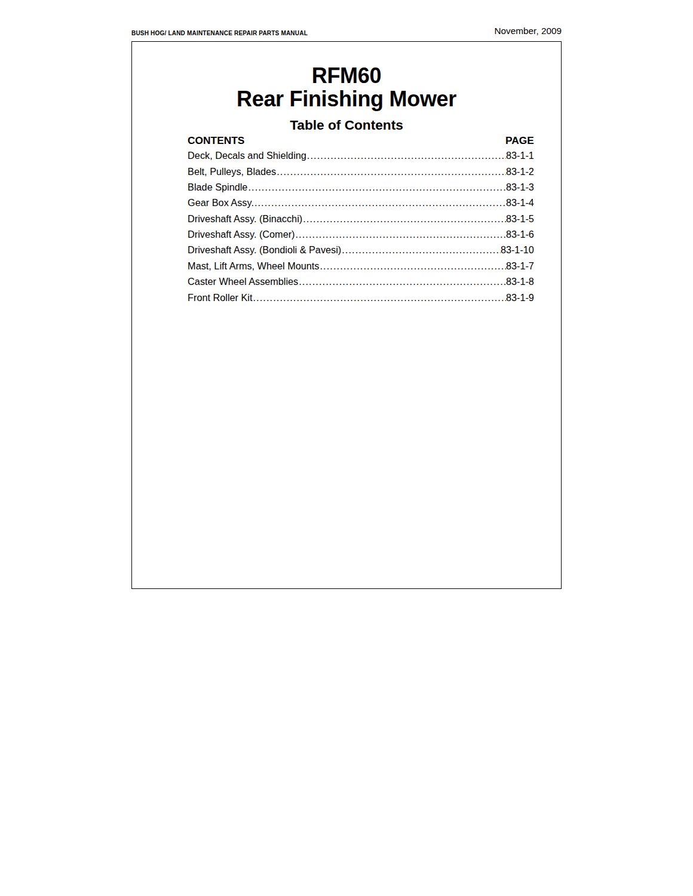Bush Hog/ Land Maintenance Repair Parts Manual
November, 2009
RFM60 Rear Finishing Mower
Table of Contents
CONTENTS PAGE
Deck, Decals and Shielding ................................................................................................................................. 83-1-1
Belt, Pulleys, Blades ....................................................................................................................................... 83-1-2
Blade Spindle .............................................................................................................................................. 83-1-3
Gear Box Assy. ........................................................................................................................................... 83-1-4
Driveshaft Assy. (Binacchi) ................................................................................................................................. 83-1-5
Driveshaft Assy. (Comer) .................................................................................................................................... 83-1-6
Driveshaft Assy. (Bondioli & Pavesi) ................................................................................................................. 83-1-10
Mast, Lift Arms, Wheel Mounts ......................................................................................................................... 83-1-7
Caster Wheel Assemblies .................................................................................................................................. 83-1-8
Front Roller Kit ............................................................................................................................................. 83-1-9